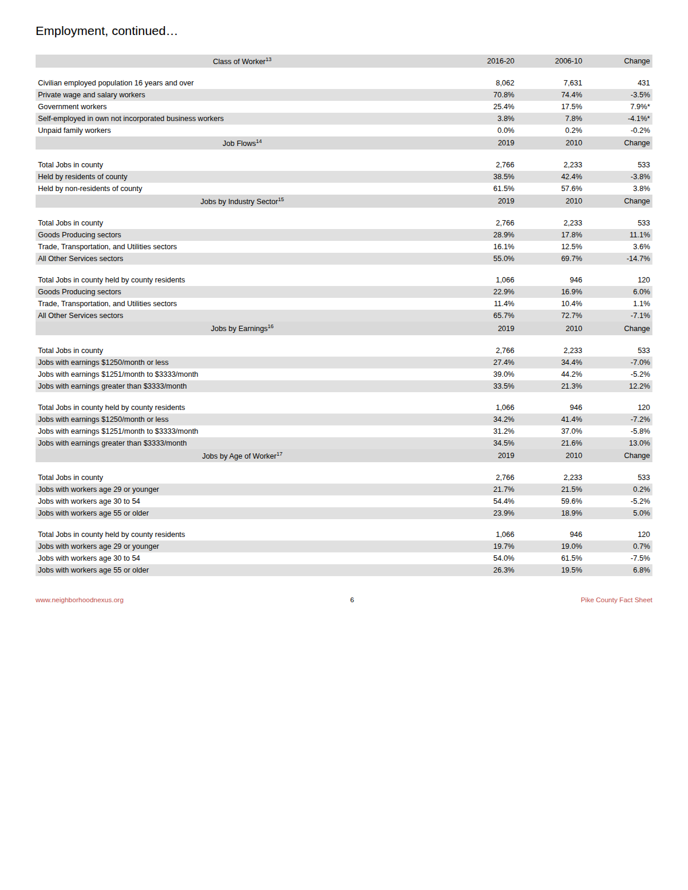Employment, continued…
| Class of Worker 13 | 2016-20 | 2006-10 | Change |
| --- | --- | --- | --- |
| Civilian employed population 16 years and over | 8,062 | 7,631 | 431 |
| Private wage and salary workers | 70.8% | 74.4% | -3.5% |
| Government workers | 25.4% | 17.5% | 7.9%* |
| Self-employed in own not incorporated business workers | 3.8% | 7.8% | -4.1%* |
| Unpaid family workers | 0.0% | 0.2% | -0.2% |
| Job Flows 14 | 2019 | 2010 | Change |
| Total Jobs in county | 2,766 | 2,233 | 533 |
| Held by residents of county | 38.5% | 42.4% | -3.8% |
| Held by non-residents of county | 61.5% | 57.6% | 3.8% |
| Jobs by Industry Sector 15 | 2019 | 2010 | Change |
| Total Jobs in county | 2,766 | 2,233 | 533 |
| Goods Producing sectors | 28.9% | 17.8% | 11.1% |
| Trade, Transportation, and Utilities sectors | 16.1% | 12.5% | 3.6% |
| All Other Services sectors | 55.0% | 69.7% | -14.7% |
| Total Jobs in county held by county residents | 1,066 | 946 | 120 |
| Goods Producing sectors | 22.9% | 16.9% | 6.0% |
| Trade, Transportation, and Utilities sectors | 11.4% | 10.4% | 1.1% |
| All Other Services sectors | 65.7% | 72.7% | -7.1% |
| Jobs by Earnings 16 | 2019 | 2010 | Change |
| Total Jobs in county | 2,766 | 2,233 | 533 |
| Jobs with earnings $1250/month or less | 27.4% | 34.4% | -7.0% |
| Jobs with earnings $1251/month to $3333/month | 39.0% | 44.2% | -5.2% |
| Jobs with earnings greater than $3333/month | 33.5% | 21.3% | 12.2% |
| Total Jobs in county held by county residents | 1,066 | 946 | 120 |
| Jobs with earnings $1250/month or less | 34.2% | 41.4% | -7.2% |
| Jobs with earnings $1251/month to $3333/month | 31.2% | 37.0% | -5.8% |
| Jobs with earnings greater than $3333/month | 34.5% | 21.6% | 13.0% |
| Jobs by Age of Worker 17 | 2019 | 2010 | Change |
| Total Jobs in county | 2,766 | 2,233 | 533 |
| Jobs with workers age 29 or younger | 21.7% | 21.5% | 0.2% |
| Jobs with workers age 30 to 54 | 54.4% | 59.6% | -5.2% |
| Jobs with workers age 55 or older | 23.9% | 18.9% | 5.0% |
| Total Jobs in county held by county residents | 1,066 | 946 | 120 |
| Jobs with workers age 29 or younger | 19.7% | 19.0% | 0.7% |
| Jobs with workers age 30 to 54 | 54.0% | 61.5% | -7.5% |
| Jobs with workers age 55 or older | 26.3% | 19.5% | 6.8% |
www.neighborhoodnexus.org
6
Pike County Fact Sheet